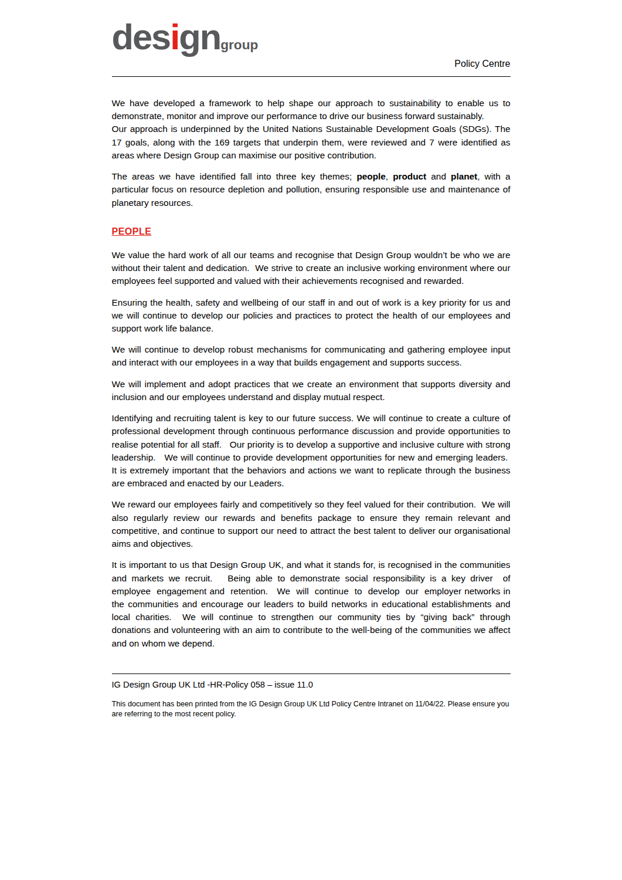designgroup
Policy Centre
We have developed a framework to help shape our approach to sustainability to enable us to demonstrate, monitor and improve our performance to drive our business forward sustainably.
Our approach is underpinned by the United Nations Sustainable Development Goals (SDGs). The 17 goals, along with the 169 targets that underpin them, were reviewed and 7 were identified as areas where Design Group can maximise our positive contribution.
The areas we have identified fall into three key themes; people, product and planet, with a particular focus on resource depletion and pollution, ensuring responsible use and maintenance of planetary resources.
PEOPLE
We value the hard work of all our teams and recognise that Design Group wouldn’t be who we are without their talent and dedication. We strive to create an inclusive working environment where our employees feel supported and valued with their achievements recognised and rewarded.
Ensuring the health, safety and wellbeing of our staff in and out of work is a key priority for us and we will continue to develop our policies and practices to protect the health of our employees and support work life balance.
We will continue to develop robust mechanisms for communicating and gathering employee input and interact with our employees in a way that builds engagement and supports success.
We will implement and adopt practices that we create an environment that supports diversity and inclusion and our employees understand and display mutual respect.
Identifying and recruiting talent is key to our future success. We will continue to create a culture of professional development through continuous performance discussion and provide opportunities to realise potential for all staff. Our priority is to develop a supportive and inclusive culture with strong leadership. We will continue to provide development opportunities for new and emerging leaders. It is extremely important that the behaviors and actions we want to replicate through the business are embraced and enacted by our Leaders.
We reward our employees fairly and competitively so they feel valued for their contribution. We will also regularly review our rewards and benefits package to ensure they remain relevant and competitive, and continue to support our need to attract the best talent to deliver our organisational aims and objectives.
It is important to us that Design Group UK, and what it stands for, is recognised in the communities and markets we recruit. Being able to demonstrate social responsibility is a key driver of employee engagement and retention. We will continue to develop our employer networks in the communities and encourage our leaders to build networks in educational establishments and local charities. We will continue to strengthen our community ties by “giving back” through donations and volunteering with an aim to contribute to the well-being of the communities we affect and on whom we depend.
IG Design Group UK Ltd -HR-Policy 058 – issue 11.0
This document has been printed from the IG Design Group UK Ltd Policy Centre Intranet on 11/04/22. Please ensure you are referring to the most recent policy.